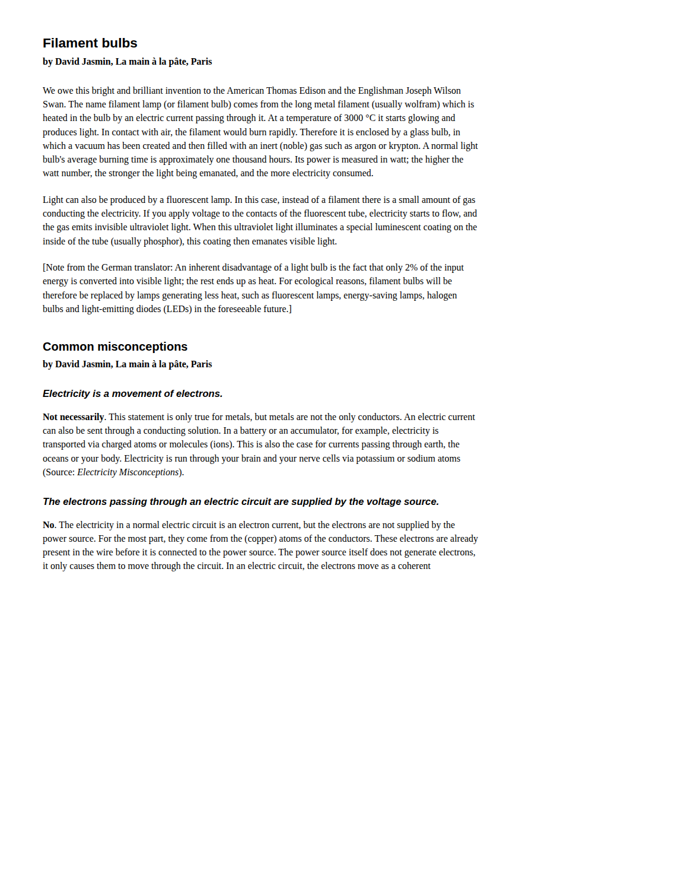Filament bulbs
by David Jasmin, La main à la pâte, Paris
We owe this bright and brilliant invention to the American Thomas Edison and the Englishman Joseph Wilson Swan. The name filament lamp (or filament bulb) comes from the long metal filament (usually wolfram) which is heated in the bulb by an electric current passing through it. At a temperature of 3000 °C it starts glowing and produces light. In contact with air, the filament would burn rapidly. Therefore it is enclosed by a glass bulb, in which a vacuum has been created and then filled with an inert (noble) gas such as argon or krypton. A normal light bulb's average burning time is approximately one thousand hours. Its power is measured in watt; the higher the watt number, the stronger the light being emanated, and the more electricity consumed.
Light can also be produced by a fluorescent lamp. In this case, instead of a filament there is a small amount of gas conducting the electricity. If you apply voltage to the contacts of the fluorescent tube, electricity starts to flow, and the gas emits invisible ultraviolet light. When this ultraviolet light illuminates a special luminescent coating on the inside of the tube (usually phosphor), this coating then emanates visible light.
[Note from the German translator: An inherent disadvantage of a light bulb is the fact that only 2% of the input energy is converted into visible light; the rest ends up as heat. For ecological reasons, filament bulbs will be therefore be replaced by lamps generating less heat, such as fluorescent lamps, energy-saving lamps, halogen bulbs and light-emitting diodes (LEDs) in the foreseeable future.]
Common misconceptions
by David Jasmin, La main à la pâte, Paris
Electricity is a movement of electrons.
Not necessarily. This statement is only true for metals, but metals are not the only conductors. An electric current can also be sent through a conducting solution. In a battery or an accumulator, for example, electricity is transported via charged atoms or molecules (ions). This is also the case for currents passing through earth, the oceans or your body. Electricity is run through your brain and your nerve cells via potassium or sodium atoms (Source: Electricity Misconceptions).
The electrons passing through an electric circuit are supplied by the voltage source.
No. The electricity in a normal electric circuit is an electron current, but the electrons are not supplied by the power source. For the most part, they come from the (copper) atoms of the conductors. These electrons are already present in the wire before it is connected to the power source. The power source itself does not generate electrons, it only causes them to move through the circuit. In an electric circuit, the electrons move as a coherent